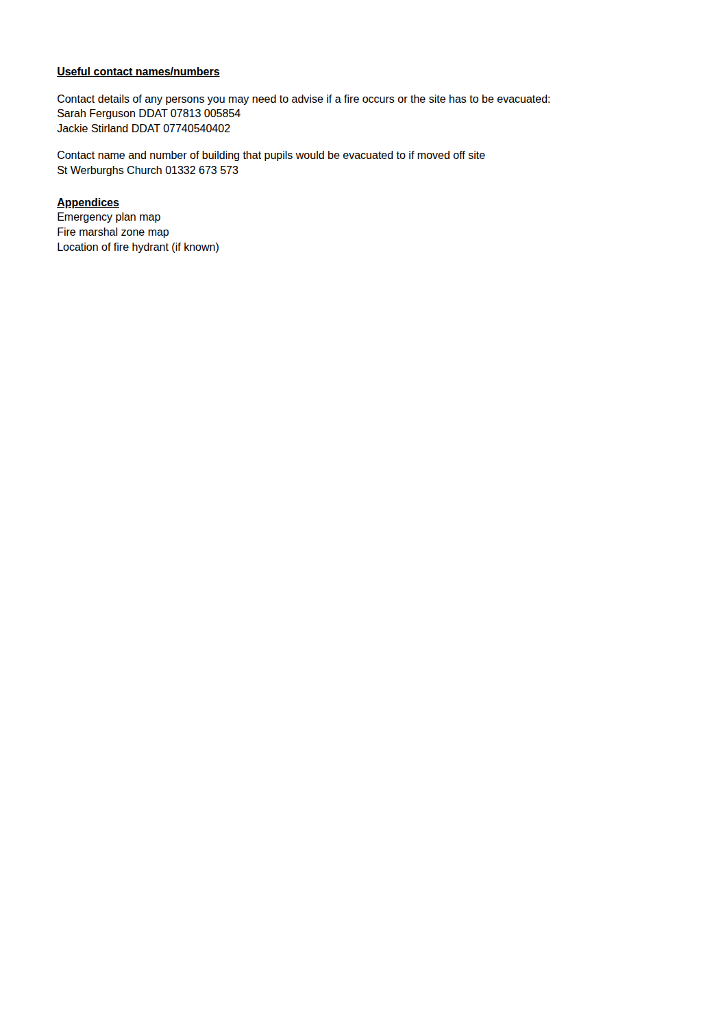Useful contact names/numbers
Contact details of any persons you may need to advise if a fire occurs or the site has to be evacuated:
Sarah Ferguson DDAT 07813 005854
Jackie Stirland DDAT 07740540402
Contact name and number of building that pupils would be evacuated to if moved off site
St Werburghs Church 01332 673 573
Appendices
Emergency plan map
Fire marshal zone map
Location of fire hydrant (if known)